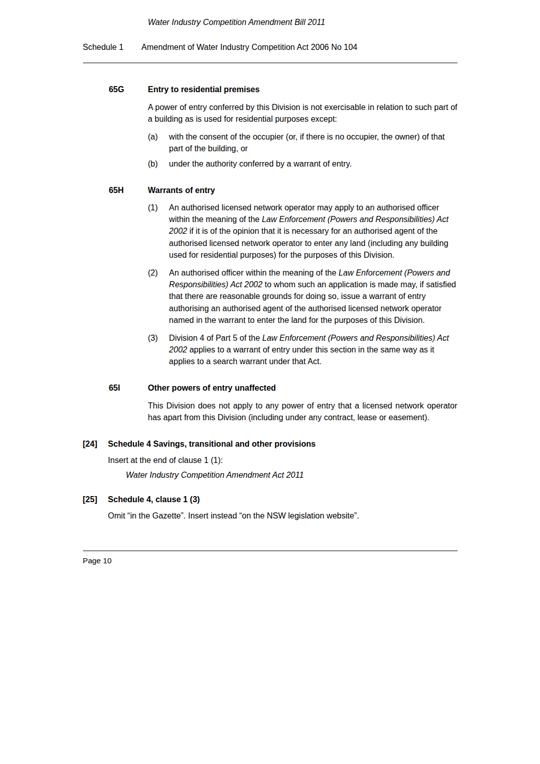Water Industry Competition Amendment Bill 2011
Schedule 1 Amendment of Water Industry Competition Act 2006 No 104
65G
Entry to residential premises
A power of entry conferred by this Division is not exercisable in relation to such part of a building as is used for residential purposes except:
(a) with the consent of the occupier (or, if there is no occupier, the owner) of that part of the building, or
(b) under the authority conferred by a warrant of entry.
65H
Warrants of entry
(1) An authorised licensed network operator may apply to an authorised officer within the meaning of the Law Enforcement (Powers and Responsibilities) Act 2002 if it is of the opinion that it is necessary for an authorised agent of the authorised licensed network operator to enter any land (including any building used for residential purposes) for the purposes of this Division.
(2) An authorised officer within the meaning of the Law Enforcement (Powers and Responsibilities) Act 2002 to whom such an application is made may, if satisfied that there are reasonable grounds for doing so, issue a warrant of entry authorising an authorised agent of the authorised licensed network operator named in the warrant to enter the land for the purposes of this Division.
(3) Division 4 of Part 5 of the Law Enforcement (Powers and Responsibilities) Act 2002 applies to a warrant of entry under this section in the same way as it applies to a search warrant under that Act.
65I
Other powers of entry unaffected
This Division does not apply to any power of entry that a licensed network operator has apart from this Division (including under any contract, lease or easement).
[24] Schedule 4 Savings, transitional and other provisions
Insert at the end of clause 1 (1):
Water Industry Competition Amendment Act 2011
[25] Schedule 4, clause 1 (3)
Omit “in the Gazette”. Insert instead “on the NSW legislation website”.
Page 10